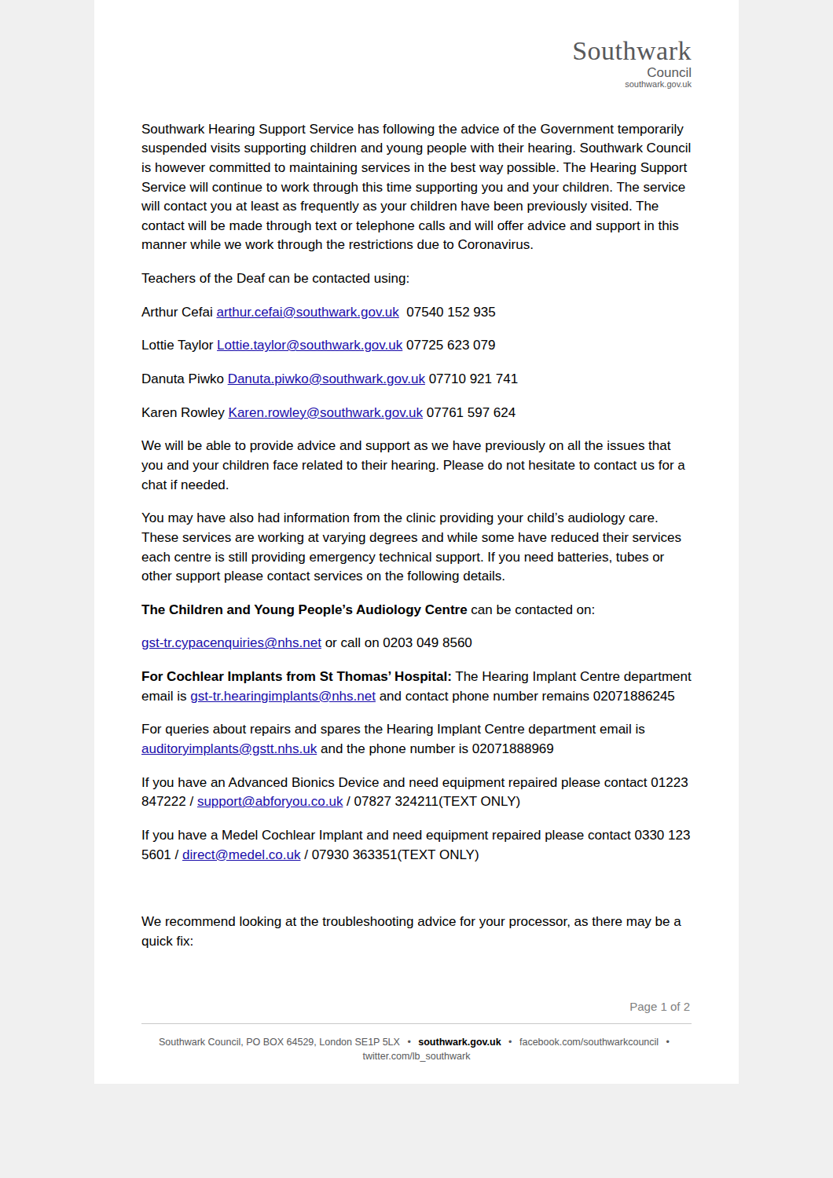Southwark Council southwark.gov.uk
Southwark Hearing Support Service has following the advice of the Government temporarily suspended visits supporting children and young people with their hearing. Southwark Council is however committed to maintaining services in the best way possible. The Hearing Support Service will continue to work through this time supporting you and your children. The service will contact you at least as frequently as your children have been previously visited. The contact will be made through text or telephone calls and will offer advice and support in this manner while we work through the restrictions due to Coronavirus.
Teachers of the Deaf can be contacted using:
Arthur Cefai arthur.cefai@southwark.gov.uk 07540 152 935
Lottie Taylor Lottie.taylor@southwark.gov.uk 07725 623 079
Danuta Piwko Danuta.piwko@southwark.gov.uk 07710 921 741
Karen Rowley Karen.rowley@southwark.gov.uk 07761 597 624
We will be able to provide advice and support as we have previously on all the issues that you and your children face related to their hearing. Please do not hesitate to contact us for a chat if needed.
You may have also had information from the clinic providing your child’s audiology care. These services are working at varying degrees and while some have reduced their services each centre is still providing emergency technical support. If you need batteries, tubes or other support please contact services on the following details.
The Children and Young People’s Audiology Centre can be contacted on:
gst-tr.cypacenquiries@nhs.net or call on 0203 049 8560
For Cochlear Implants from St Thomas’ Hospital: The Hearing Implant Centre department email is gst-tr.hearingimplants@nhs.net and contact phone number remains 02071886245
For queries about repairs and spares the Hearing Implant Centre department email is auditoryimplants@gstt.nhs.uk and the phone number is 02071888969
If you have an Advanced Bionics Device and need equipment repaired please contact 01223 847222 / support@abforyou.co.uk / 07827 324211(TEXT ONLY)
If you have a Medel Cochlear Implant and need equipment repaired please contact 0330 123 5601 / direct@medel.co.uk / 07930 363351(TEXT ONLY)
We recommend looking at the troubleshooting advice for your processor, as there may be a quick fix:
Page 1 of 2
Southwark Council, PO BOX 64529, London SE1P 5LX • southwark.gov.uk • facebook.com/southwarkcouncil • twitter.com/lb_southwark